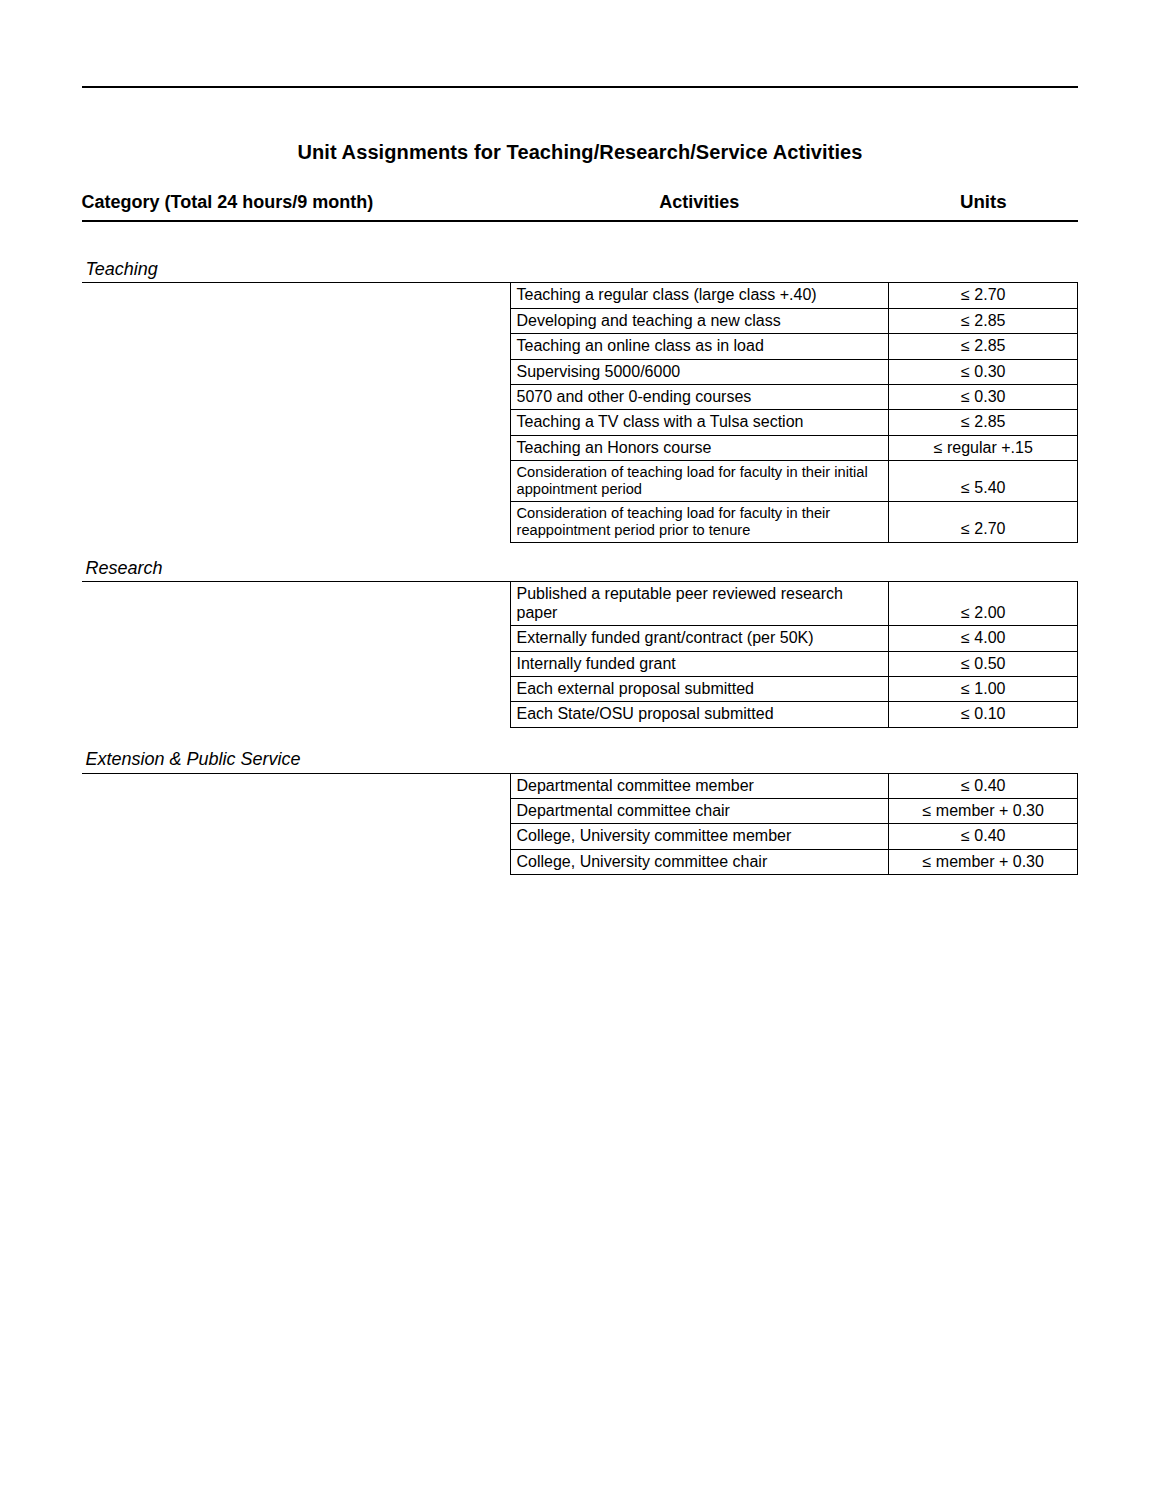Unit Assignments for Teaching/Research/Service Activities
| Category (Total 24 hours/9 month) | Activities | Units |
| Teaching |
| | Teaching a regular class (large class +.40) | ≤ 2.70 |
| | Developing and teaching a new class | ≤ 2.85 |
| | Teaching an online class as in load | ≤ 2.85 |
| | Supervising 5000/6000 | ≤ 0.30 |
| | 5070 and other 0-ending courses | ≤ 0.30 |
| | Teaching a TV class with a Tulsa section | ≤ 2.85 |
| | Teaching an Honors course | ≤ regular +.15 |
| | Consideration of teaching load for faculty in their initial appointment period | ≤ 5.40 |
| | Consideration of teaching load for faculty in their reappointment period prior to tenure | ≤ 2.70 |
| Research |
| | Published a reputable peer reviewed research paper | ≤ 2.00 |
| | Externally funded grant/contract (per 50K) | ≤ 4.00 |
| | Internally funded grant | ≤ 0.50 |
| | Each external proposal submitted | ≤ 1.00 |
| | Each State/OSU proposal submitted | ≤ 0.10 |
| Extension & Public Service |
| | Departmental committee member | ≤ 0.40 |
| | Departmental committee chair | ≤ member + 0.30 |
| | College, University committee member | ≤ 0.40 |
| | College, University committee chair | ≤ member + 0.30 |